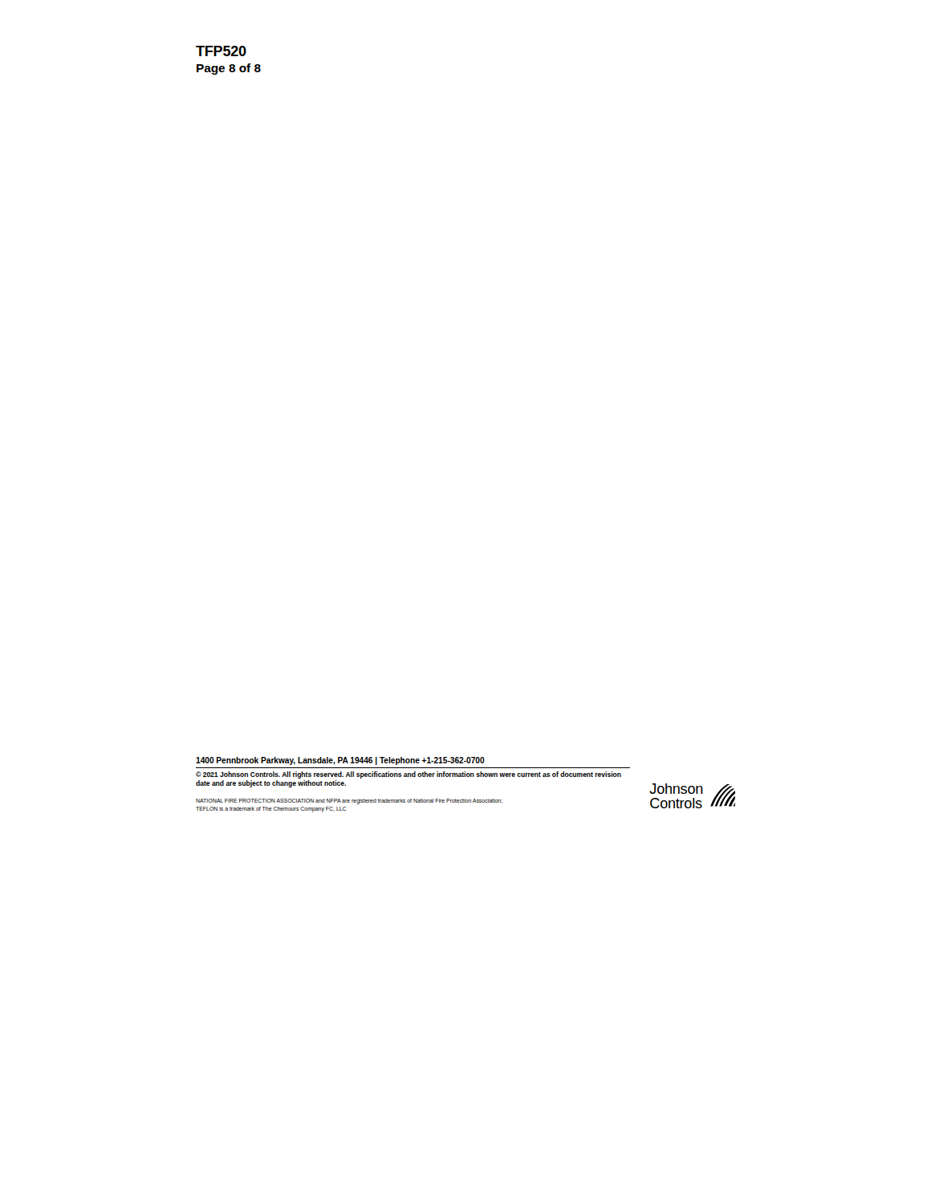TFP520
Page 8 of 8
1400 Pennbrook Parkway, Lansdale, PA 19446 | Telephone +1-215-362-0700
© 2021 Johnson Controls. All rights reserved. All specifications and other information shown were current as of document revision date and are subject to change without notice.
NATIONAL FIRE PROTECTION ASSOCIATION and NFPA are registered trademarks of National Fire Protection Association;
TEFLON is a trademark of The Chemours Company FC, LLC
Johnson Controls